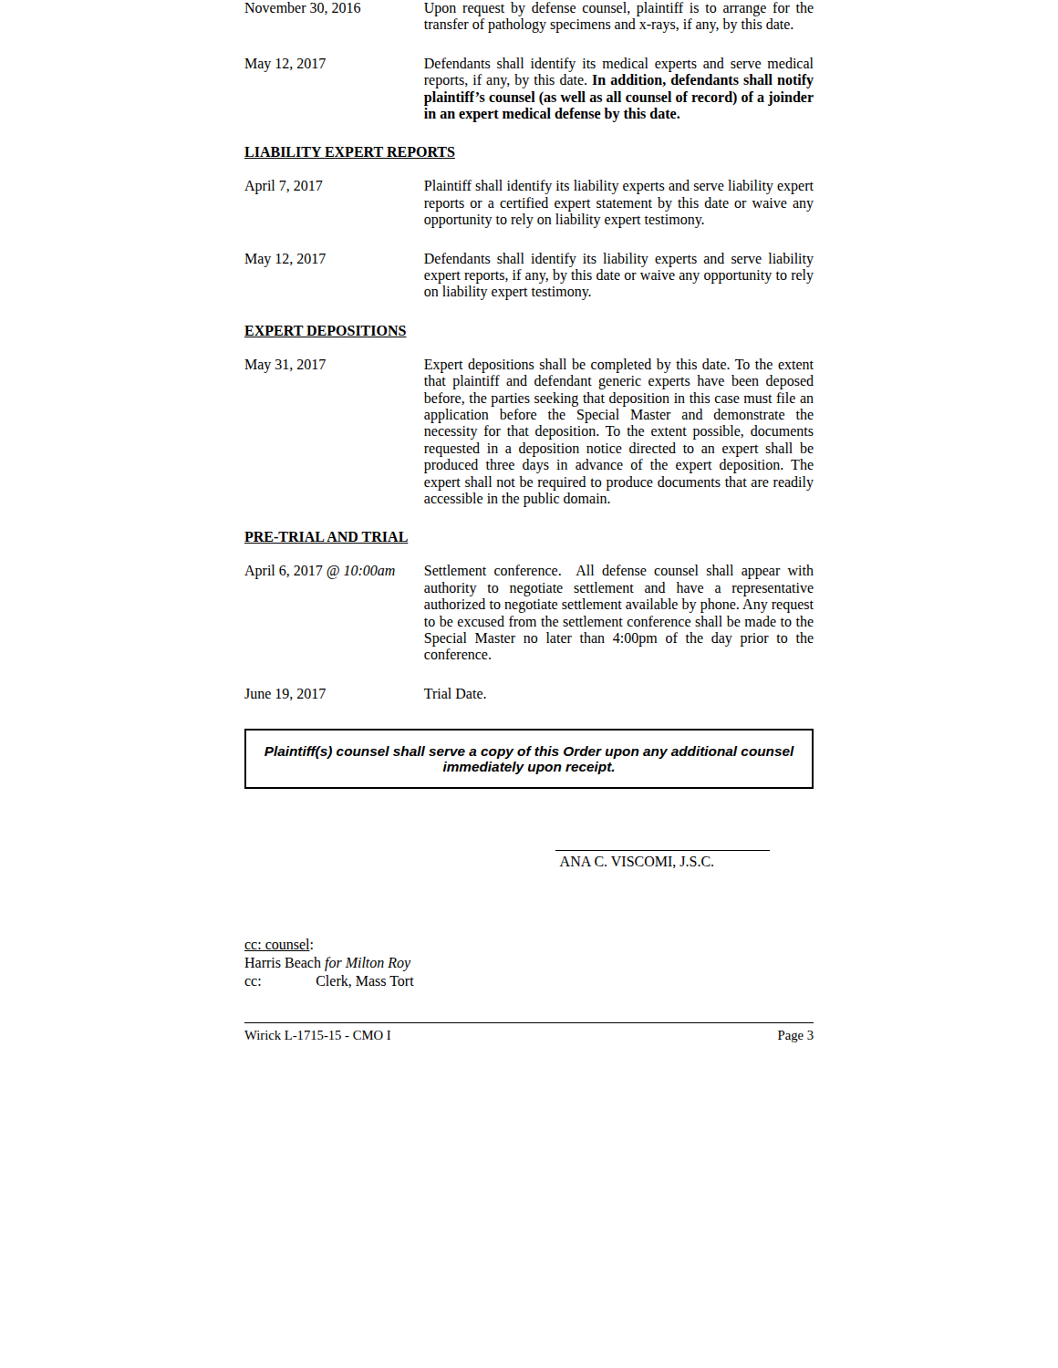November 30, 2016
Upon request by defense counsel, plaintiff is to arrange for the transfer of pathology specimens and x-rays, if any, by this date.
May 12, 2017
Defendants shall identify its medical experts and serve medical reports, if any, by this date. In addition, defendants shall notify plaintiff’s counsel (as well as all counsel of record) of a joinder in an expert medical defense by this date.
LIABILITY EXPERT REPORTS
April 7, 2017
Plaintiff shall identify its liability experts and serve liability expert reports or a certified expert statement by this date or waive any opportunity to rely on liability expert testimony.
May 12, 2017
Defendants shall identify its liability experts and serve liability expert reports, if any, by this date or waive any opportunity to rely on liability expert testimony.
EXPERT DEPOSITIONS
May 31, 2017
Expert depositions shall be completed by this date. To the extent that plaintiff and defendant generic experts have been deposed before, the parties seeking that deposition in this case must file an application before the Special Master and demonstrate the necessity for that deposition. To the extent possible, documents requested in a deposition notice directed to an expert shall be produced three days in advance of the expert deposition. The expert shall not be required to produce documents that are readily accessible in the public domain.
PRE-TRIAL AND TRIAL
April 6, 2017 @ 10:00am
Settlement conference. All defense counsel shall appear with authority to negotiate settlement and have a representative authorized to negotiate settlement available by phone. Any request to be excused from the settlement conference shall be made to the Special Master no later than 4:00pm of the day prior to the conference.
June 19, 2017
Trial Date.
Plaintiff(s) counsel shall serve a copy of this Order upon any additional counsel immediately upon receipt.
ANA C. VISCOMI, J.S.C.
cc: counsel:
Harris Beach for Milton Roy
cc: Clerk, Mass Tort
Wirick L-1715-15 - CMO I Page 3